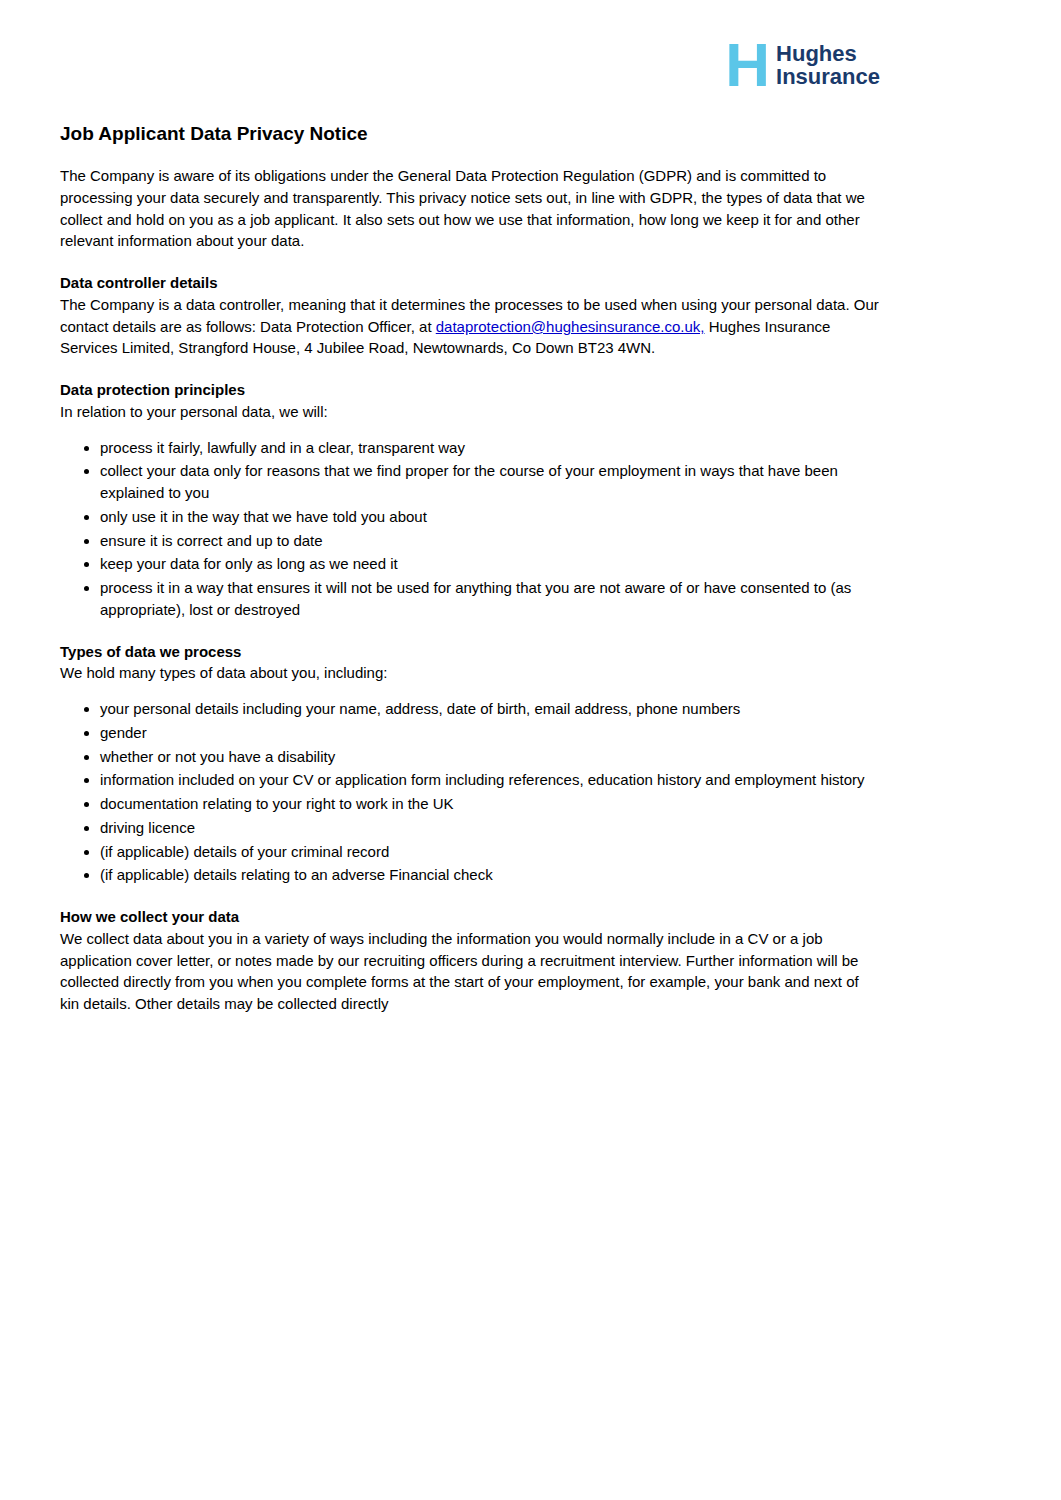HHughes
Insurance
Job Applicant Data Privacy Notice
The Company is aware of its obligations under the General Data Protection Regulation (GDPR) and is committed to processing your data securely and transparently. This privacy notice sets out, in line with GDPR, the types of data that we collect and hold on you as a job applicant. It also sets out how we use that information, how long we keep it for and other relevant information about your data.
Data controller details
The Company is a data controller, meaning that it determines the processes to be used when using your personal data. Our contact details are as follows: Data Protection Officer, at dataprotection@hughesinsurance.co.uk, Hughes Insurance Services Limited, Strangford House, 4 Jubilee Road, Newtownards, Co Down BT23 4WN.
Data protection principles
In relation to your personal data, we will:
process it fairly, lawfully and in a clear, transparent way
collect your data only for reasons that we find proper for the course of your employment in ways that have been explained to you
only use it in the way that we have told you about
ensure it is correct and up to date
keep your data for only as long as we need it
process it in a way that ensures it will not be used for anything that you are not aware of or have consented to (as appropriate), lost or destroyed
Types of data we process
We hold many types of data about you, including:
your personal details including your name, address, date of birth, email address, phone numbers
gender
whether or not you have a disability
information included on your CV or application form including references, education history and employment history
documentation relating to your right to work in the UK
driving licence
(if applicable) details of your criminal record
(if applicable) details relating to an adverse Financial check
How we collect your data
We collect data about you in a variety of ways including the information you would normally include in a CV or a job application cover letter, or notes made by our recruiting officers during a recruitment interview. Further information will be collected directly from you when you complete forms at the start of your employment, for example, your bank and next of kin details. Other details may be collected directly